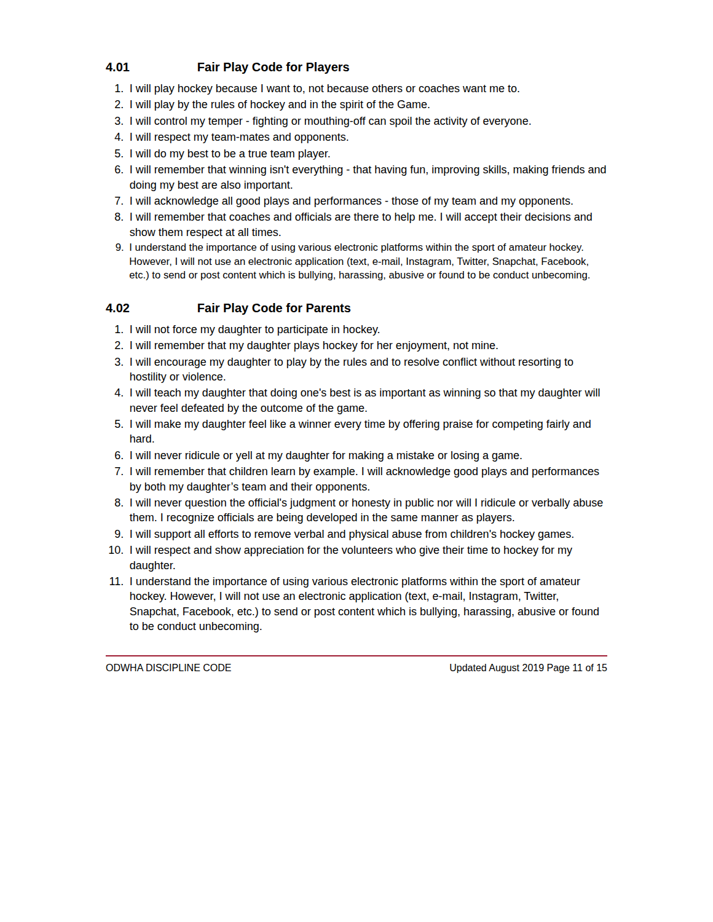4.01 Fair Play Code for Players
I will play hockey because I want to, not because others or coaches want me to.
I will play by the rules of hockey and in the spirit of the Game.
I will control my temper - fighting or mouthing-off can spoil the activity of everyone.
I will respect my team-mates and opponents.
I will do my best to be a true team player.
I will remember that winning isn't everything - that having fun, improving skills, making friends and doing my best are also important.
I will acknowledge all good plays and performances - those of my team and my opponents.
I will remember that coaches and officials are there to help me. I will accept their decisions and show them respect at all times.
I understand the importance of using various electronic platforms within the sport of amateur hockey. However, I will not use an electronic application (text, e-mail, Instagram, Twitter, Snapchat, Facebook, etc.) to send or post content which is bullying, harassing, abusive or found to be conduct unbecoming.
4.02 Fair Play Code for Parents
I will not force my daughter to participate in hockey.
I will remember that my daughter plays hockey for her enjoyment, not mine.
I will encourage my daughter to play by the rules and to resolve conflict without resorting to hostility or violence.
I will teach my daughter that doing one's best is as important as winning so that my daughter will never feel defeated by the outcome of the game.
I will make my daughter feel like a winner every time by offering praise for competing fairly and hard.
I will never ridicule or yell at my daughter for making a mistake or losing a game.
I will remember that children learn by example. I will acknowledge good plays and performances by both my daughter’s team and their opponents.
I will never question the official's judgment or honesty in public nor will I ridicule or verbally abuse them. I recognize officials are being developed in the same manner as players.
I will support all efforts to remove verbal and physical abuse from children's hockey games.
I will respect and show appreciation for the volunteers who give their time to hockey for my daughter.
I understand the importance of using various electronic platforms within the sport of amateur hockey. However, I will not use an electronic application (text, e-mail, Instagram, Twitter, Snapchat, Facebook, etc.) to send or post content which is bullying, harassing, abusive or found to be conduct unbecoming.
ODWHA DISCIPLINE CODE Updated August 2019 Page 11 of 15